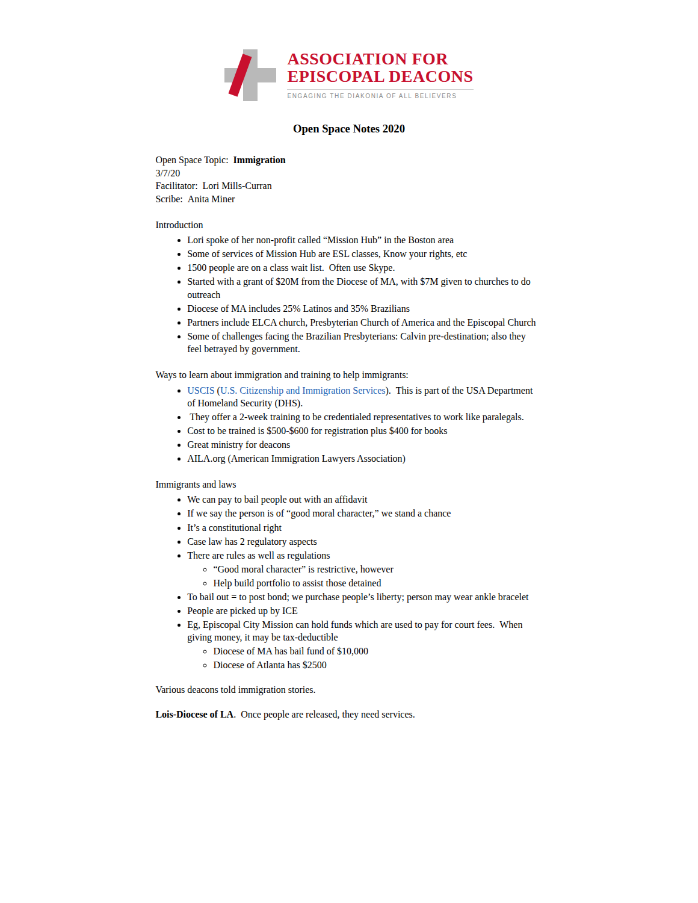ASSOCIATION FOR EPISCOPAL DEACONS ENGAGING THE DIAKONIA OF ALL BELIEVERS
Open Space Notes 2020
Open Space Topic: Immigration
3/7/20
Facilitator: Lori Mills-Curran
Scribe: Anita Miner
Introduction
Lori spoke of her non-profit called “Mission Hub” in the Boston area
Some of services of Mission Hub are ESL classes, Know your rights, etc
1500 people are on a class wait list. Often use Skype.
Started with a grant of $20M from the Diocese of MA, with $7M given to churches to do outreach
Diocese of MA includes 25% Latinos and 35% Brazilians
Partners include ELCA church, Presbyterian Church of America and the Episcopal Church
Some of challenges facing the Brazilian Presbyterians: Calvin pre-destination; also they feel betrayed by government.
Ways to learn about immigration and training to help immigrants:
USCIS (U.S. Citizenship and Immigration Services). This is part of the USA Department of Homeland Security (DHS).
They offer a 2-week training to be credentialed representatives to work like paralegals.
Cost to be trained is $500-$600 for registration plus $400 for books
Great ministry for deacons
AILA.org (American Immigration Lawyers Association)
Immigrants and laws
We can pay to bail people out with an affidavit
If we say the person is of “good moral character,” we stand a chance
It’s a constitutional right
Case law has 2 regulatory aspects
There are rules as well as regulations
“Good moral character” is restrictive, however
Help build portfolio to assist those detained
To bail out = to post bond; we purchase people’s liberty; person may wear ankle bracelet
People are picked up by ICE
Eg, Episcopal City Mission can hold funds which are used to pay for court fees. When giving money, it may be tax-deductible
Diocese of MA has bail fund of $10,000
Diocese of Atlanta has $2500
Various deacons told immigration stories.
Lois-Diocese of LA. Once people are released, they need services.